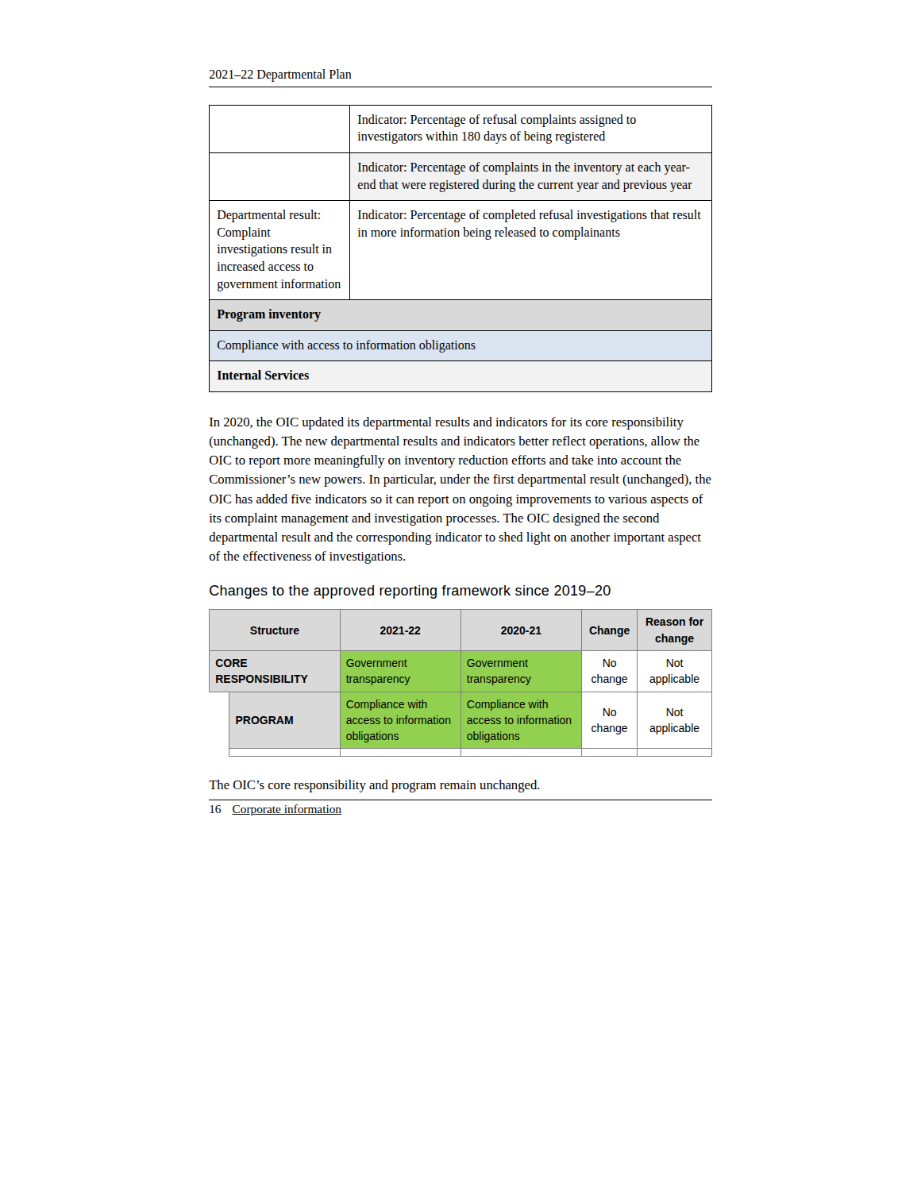2021–22 Departmental Plan
| | Indicator: Percentage of refusal complaints assigned to investigators within 180 days of being registered |
| | Indicator: Percentage of complaints in the inventory at each year-end that were registered during the current year and previous year |
| Departmental result: Complaint investigations result in increased access to government information | Indicator: Percentage of completed refusal investigations that result in more information being released to complainants |
| Program inventory |
| Compliance with access to information obligations |
| Internal Services |
In 2020, the OIC updated its departmental results and indicators for its core responsibility (unchanged). The new departmental results and indicators better reflect operations, allow the OIC to report more meaningfully on inventory reduction efforts and take into account the Commissioner’s new powers. In particular, under the first departmental result (unchanged), the OIC has added five indicators so it can report on ongoing improvements to various aspects of its complaint management and investigation processes. The OIC designed the second departmental result and the corresponding indicator to shed light on another important aspect of the effectiveness of investigations.
Changes to the approved reporting framework since 2019–20
| Structure | 2021-22 | 2020-21 | Change | Reason for change |
| --- | --- | --- | --- | --- |
| CORE RESPONSIBILITY | Government transparency | Government transparency | No change | Not applicable |
| | PROGRAM | Compliance with access to information obligations | Compliance with access to information obligations | No change | Not applicable |
The OIC’s core responsibility and program remain unchanged.
16 Corporate information